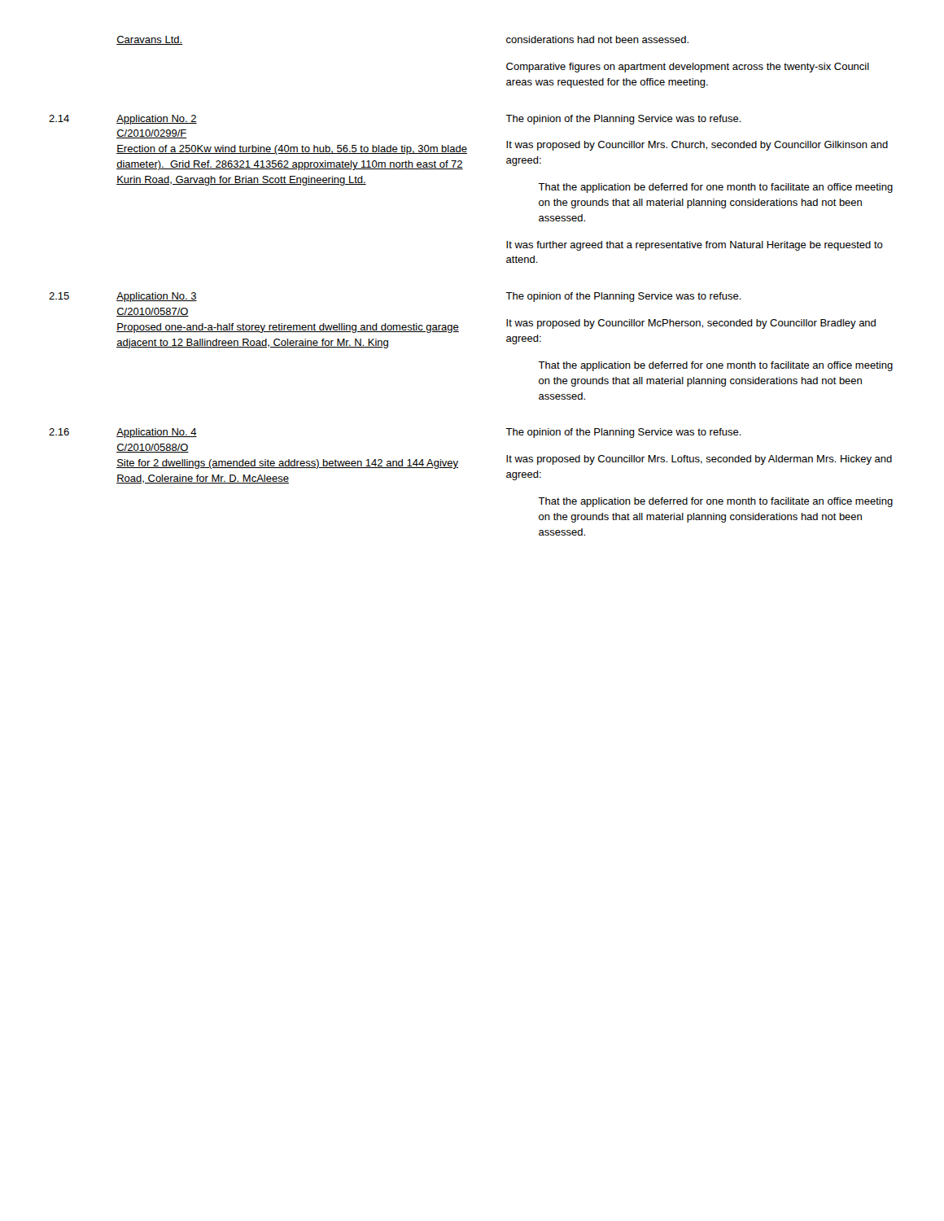| | Caravans Ltd. | considerations had not been assessed. Comparative figures on apartment development across the twenty-six Council areas was requested for the office meeting. |
| 2.14 | Application No. 2 C/2010/0299/F Erection of a 250Kw wind turbine (40m to hub, 56.5 to blade tip, 30m blade diameter). Grid Ref. 286321 413562 approximately 110m north east of 72 Kurin Road, Garvagh for Brian Scott Engineering Ltd. | The opinion of the Planning Service was to refuse. It was proposed by Councillor Mrs. Church, seconded by Councillor Gilkinson and agreed: That the application be deferred for one month to facilitate an office meeting on the grounds that all material planning considerations had not been assessed. It was further agreed that a representative from Natural Heritage be requested to attend. |
| 2.15 | Application No. 3 C/2010/0587/O Proposed one-and-a-half storey retirement dwelling and domestic garage adjacent to 12 Ballindreen Road, Coleraine for Mr. N. King | The opinion of the Planning Service was to refuse. It was proposed by Councillor McPherson, seconded by Councillor Bradley and agreed: That the application be deferred for one month to facilitate an office meeting on the grounds that all material planning considerations had not been assessed. |
| 2.16 | Application No. 4 C/2010/0588/O Site for 2 dwellings (amended site address) between 142 and 144 Agivey Road, Coleraine for Mr. D. McAleese | The opinion of the Planning Service was to refuse. It was proposed by Councillor Mrs. Loftus, seconded by Alderman Mrs. Hickey and agreed: That the application be deferred for one month to facilitate an office meeting on the grounds that all material planning considerations had not been assessed. |